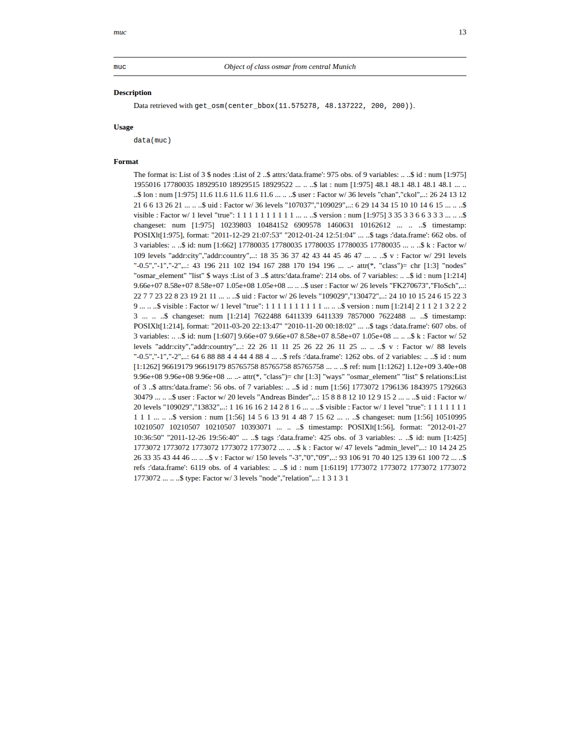muc 13
muc
Object of class osmar from central Munich
Description
Data retrieved with get_osm(center_bbox(11.575278, 48.137222, 200, 200)).
Usage
data(muc)
Format
The format is: List of 3 $ nodes :List of 2 ..$ attrs:'data.frame': 975 obs. of 9 variables: .. ..$ id : num [1:975] 1955016 17780035 18929510 18929515 18929522 ... .. ..$ lat : num [1:975] 48.1 48.1 48.1 48.1 48.1 ... .. ..$ lon : num [1:975] 11.6 11.6 11.6 11.6 11.6 ... .. ..$ user : Factor w/ 36 levels "chan","ckol",..: 26 24 13 12 21 6 6 13 26 21 ... .. ..$ uid : Factor w/ 36 levels "107037","109029",..: 6 29 14 34 15 10 10 14 6 15 ... .. ..$ visible : Factor w/ 1 level "true": 1 1 1 1 1 1 1 1 1 1 ... .. ..$ version : num [1:975] 3 35 3 3 6 6 3 3 3 ... .. ..$ changeset: num [1:975] 10239803 10484152 6909578 1460631 10162612 ... .. ..$ timestamp: POSIXlt[1:975], format: "2011-12-29 21:07:53" "2012-01-24 12:51:04" ... ..$ tags :'data.frame': 662 obs. of 3 variables: .. ..$ id: num [1:662] 17780035 17780035 17780035 17780035 17780035 ... .. ..$ k : Factor w/ 109 levels "addr:city","addr:country",..: 18 35 36 37 42 43 44 45 46 47 ... .. ..$ v : Factor w/ 291 levels "-0.5","-1","-2",..: 43 196 211 102 194 167 288 170 194 196 ... ..- attr(*, "class")= chr [1:3] "nodes" "osmar_element" "list" $ ways :List of 3 ..$ attrs:'data.frame': 214 obs. of 7 variables: .. ..$ id : num [1:214] 9.66e+07 8.58e+07 8.58e+07 1.05e+08 1.05e+08 ... .. ..$ user : Factor w/ 26 levels "FK270673","FloSch",..: 22 7 7 23 22 8 23 19 21 11 ... .. ..$ uid : Factor w/ 26 levels "109029","130472",..: 24 10 10 15 24 6 15 22 3 9 ... .. ..$ visible : Factor w/ 1 level "true": 1 1 1 1 1 1 1 1 1 1 ... .. ..$ version : num [1:214] 2 1 1 2 1 3 2 2 2 3 ... .. ..$ changeset: num [1:214] 7622488 6411339 6411339 7857000 7622488 ... ..$ timestamp: POSIXlt[1:214], format: "2011-03-20 22:13:47" "2010-11-20 00:18:02" ... ..$ tags :'data.frame': 607 obs. of 3 variables: .. ..$ id: num [1:607] 9.66e+07 9.66e+07 8.58e+07 8.58e+07 1.05e+08 ... .. ..$ k : Factor w/ 52 levels "addr:city","addr:country",..: 22 26 11 11 25 26 22 26 11 25 ... .. ..$ v : Factor w/ 88 levels "-0.5","-1","-2",..: 64 6 88 88 4 4 44 4 88 4 ... ..$ refs :'data.frame': 1262 obs. of 2 variables: .. ..$ id : num [1:1262] 96619179 96619179 85765758 85765758 85765758 ... .. ..$ ref: num [1:1262] 1.12e+09 3.40e+08 9.96e+08 9.96e+08 9.96e+08 ... ..- attr(*, "class")= chr [1:3] "ways" "osmar_element" "list" $ relations:List of 3 ..$ attrs:'data.frame': 56 obs. of 7 variables: .. ..$ id : num [1:56] 1773072 1796136 1843975 1792663 30479 ... .. ..$ user : Factor w/ 20 levels "Andreas Binder",..: 15 8 8 8 12 10 12 9 15 2 ... .. ..$ uid : Factor w/ 20 levels "109029","13832",..: 1 16 16 16 2 14 2 8 1 6 ... .. ..$ visible : Factor w/ 1 level "true": 1 1 1 1 1 1 1 1 1 1 ... .. ..$ version : num [1:56] 14 5 6 13 91 4 48 7 15 62 ... .. ..$ changeset: num [1:56] 10510995 10210507 10210507 10210507 10393071 ... .. ..$ timestamp: POSIXlt[1:56], format: "2012-01-27 10:36:50" "2011-12-26 19:56:40" ... ..$ tags :'data.frame': 425 obs. of 3 variables: .. ..$ id: num [1:425] 1773072 1773072 1773072 1773072 1773072 ... .. ..$ k : Factor w/ 47 levels "admin_level",..: 10 14 24 25 26 33 35 43 44 46 ... .. ..$ v : Factor w/ 150 levels "-3","0","09",..: 93 106 91 70 40 125 139 61 100 72 ... ..$ refs :'data.frame': 6119 obs. of 4 variables: .. ..$ id : num [1:6119] 1773072 1773072 1773072 1773072 1773072 ... .. ..$ type: Factor w/ 3 levels "node","relation",..: 1 3 1 3 1